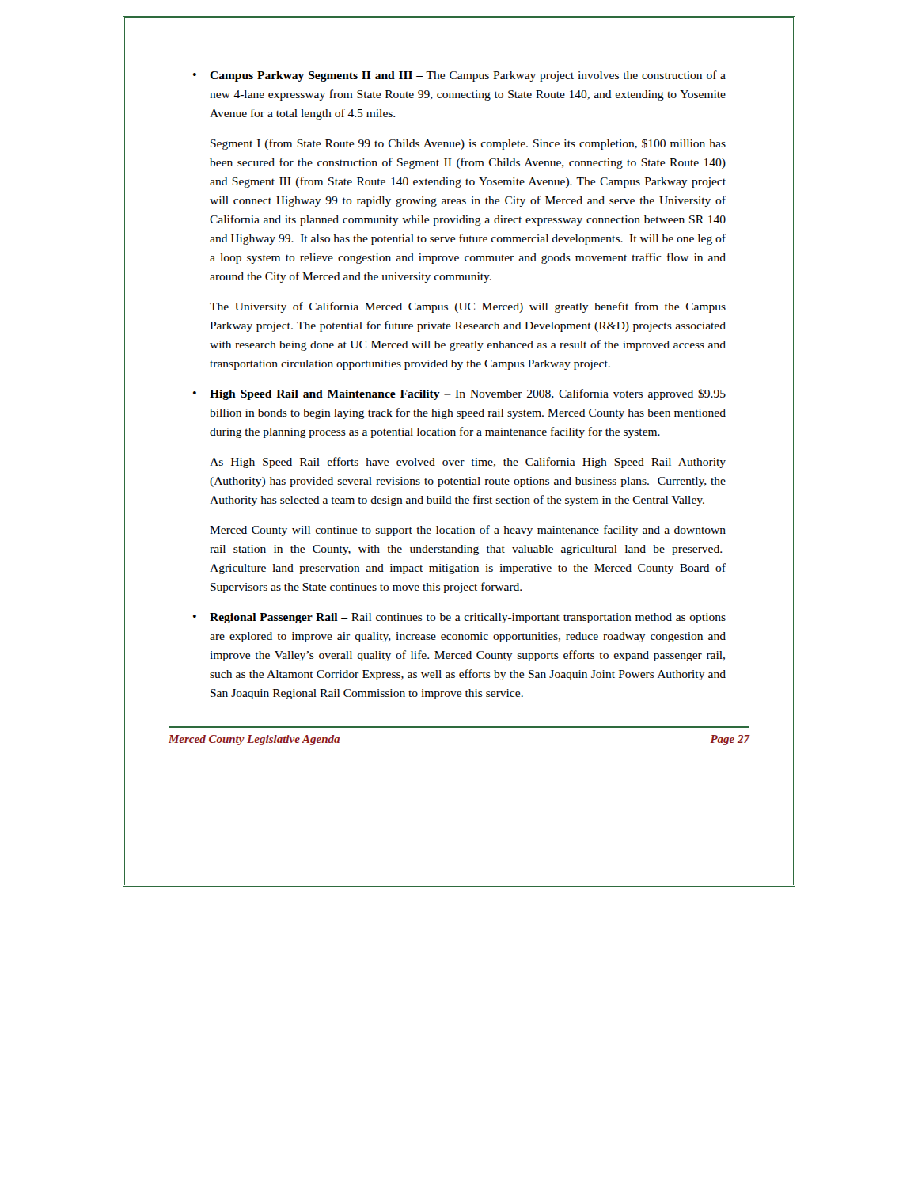Campus Parkway Segments II and III – The Campus Parkway project involves the construction of a new 4-lane expressway from State Route 99, connecting to State Route 140, and extending to Yosemite Avenue for a total length of 4.5 miles.
Segment I (from State Route 99 to Childs Avenue) is complete. Since its completion, $100 million has been secured for the construction of Segment II (from Childs Avenue, connecting to State Route 140) and Segment III (from State Route 140 extending to Yosemite Avenue). The Campus Parkway project will connect Highway 99 to rapidly growing areas in the City of Merced and serve the University of California and its planned community while providing a direct expressway connection between SR 140 and Highway 99. It also has the potential to serve future commercial developments. It will be one leg of a loop system to relieve congestion and improve commuter and goods movement traffic flow in and around the City of Merced and the university community.
The University of California Merced Campus (UC Merced) will greatly benefit from the Campus Parkway project. The potential for future private Research and Development (R&D) projects associated with research being done at UC Merced will be greatly enhanced as a result of the improved access and transportation circulation opportunities provided by the Campus Parkway project.
High Speed Rail and Maintenance Facility – In November 2008, California voters approved $9.95 billion in bonds to begin laying track for the high speed rail system. Merced County has been mentioned during the planning process as a potential location for a maintenance facility for the system.
As High Speed Rail efforts have evolved over time, the California High Speed Rail Authority (Authority) has provided several revisions to potential route options and business plans. Currently, the Authority has selected a team to design and build the first section of the system in the Central Valley.
Merced County will continue to support the location of a heavy maintenance facility and a downtown rail station in the County, with the understanding that valuable agricultural land be preserved. Agriculture land preservation and impact mitigation is imperative to the Merced County Board of Supervisors as the State continues to move this project forward.
Regional Passenger Rail – Rail continues to be a critically-important transportation method as options are explored to improve air quality, increase economic opportunities, reduce roadway congestion and improve the Valley’s overall quality of life. Merced County supports efforts to expand passenger rail, such as the Altamont Corridor Express, as well as efforts by the San Joaquin Joint Powers Authority and San Joaquin Regional Rail Commission to improve this service.
Merced County Legislative Agenda
Page 27